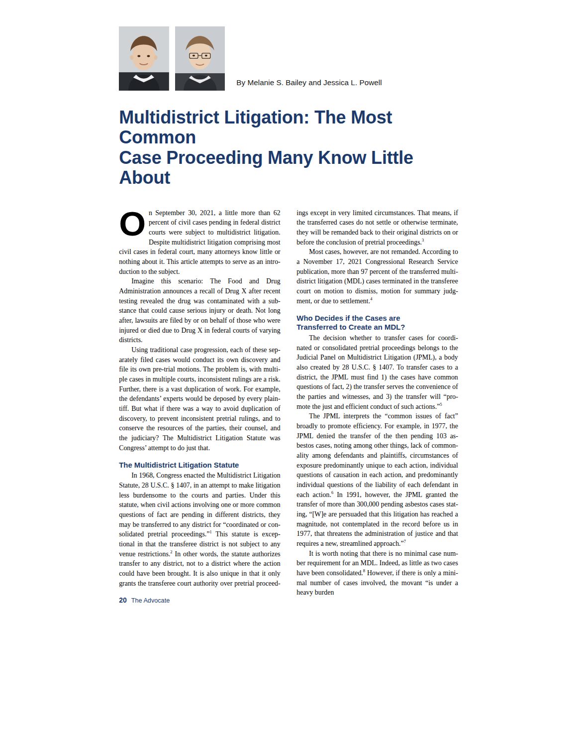By Melanie S. Bailey and Jessica L. Powell
Multidistrict Litigation: The Most Common
Case Proceeding Many Know Little About
On September 30, 2021, a little more than 62 percent of civil cases pending in federal district courts were subject to multidistrict litigation. Despite multidistrict litigation comprising most civil cases in federal court, many attorneys know little or nothing about it. This article attempts to serve as an introduction to the subject.
Imagine this scenario: The Food and Drug Administration announces a recall of Drug X after recent testing revealed the drug was contaminated with a substance that could cause serious injury or death. Not long after, lawsuits are filed by or on behalf of those who were injured or died due to Drug X in federal courts of varying districts.
Using traditional case progression, each of these separately filed cases would conduct its own discovery and file its own pre-trial motions. The problem is, with multiple cases in multiple courts, inconsistent rulings are a risk. Further, there is a vast duplication of work. For example, the defendants’ experts would be deposed by every plaintiff. But what if there was a way to avoid duplication of discovery, to prevent inconsistent pretrial rulings, and to conserve the resources of the parties, their counsel, and the judiciary? The Multidistrict Litigation Statute was Congress’ attempt to do just that.
The Multidistrict Litigation Statute
In 1968, Congress enacted the Multidistrict Litigation Statute, 28 U.S.C. § 1407, in an attempt to make litigation less burdensome to the courts and parties. Under this statute, when civil actions involving one or more common questions of fact are pending in different districts, they may be transferred to any district for “coordinated or consolidated pretrial proceedings.”1 This statute is exceptional in that the transferee district is not subject to any venue restrictions.2 In other words, the statute authorizes transfer to any district, not to a district where the action could have been brought. It is also unique in that it only grants the transferee court authority over pretrial proceedings except in very limited circumstances. That means, if the transferred cases do not settle or otherwise terminate, they will be remanded back to their original districts on or before the conclusion of pretrial proceedings.3
Most cases, however, are not remanded. According to a November 17, 2021 Congressional Research Service publication, more than 97 percent of the transferred multidistrict litigation (MDL) cases terminated in the transferee court on motion to dismiss, motion for summary judgment, or due to settlement.4
Who Decides if the Cases are
Transferred to Create an MDL?
The decision whether to transfer cases for coordinated or consolidated pretrial proceedings belongs to the Judicial Panel on Multidistrict Litigation (JPML), a body also created by 28 U.S.C. § 1407. To transfer cases to a district, the JPML must find 1) the cases have common questions of fact, 2) the transfer serves the convenience of the parties and witnesses, and 3) the transfer will “promote the just and efficient conduct of such actions.”5
The JPML interprets the “common issues of fact” broadly to promote efficiency. For example, in 1977, the JPML denied the transfer of the then pending 103 asbestos cases, noting among other things, lack of commonality among defendants and plaintiffs, circumstances of exposure predominantly unique to each action, individual questions of causation in each action, and predominantly individual questions of the liability of each defendant in each action.6 In 1991, however, the JPML granted the transfer of more than 300,000 pending asbestos cases stating, “[W]e are persuaded that this litigation has reached a magnitude, not contemplated in the record before us in 1977, that threatens the administration of justice and that requires a new, streamlined approach.”7
It is worth noting that there is no minimal case number requirement for an MDL. Indeed, as little as two cases have been consolidated.8 However, if there is only a minimal number of cases involved, the movant “is under a heavy burden
20 The Advocate